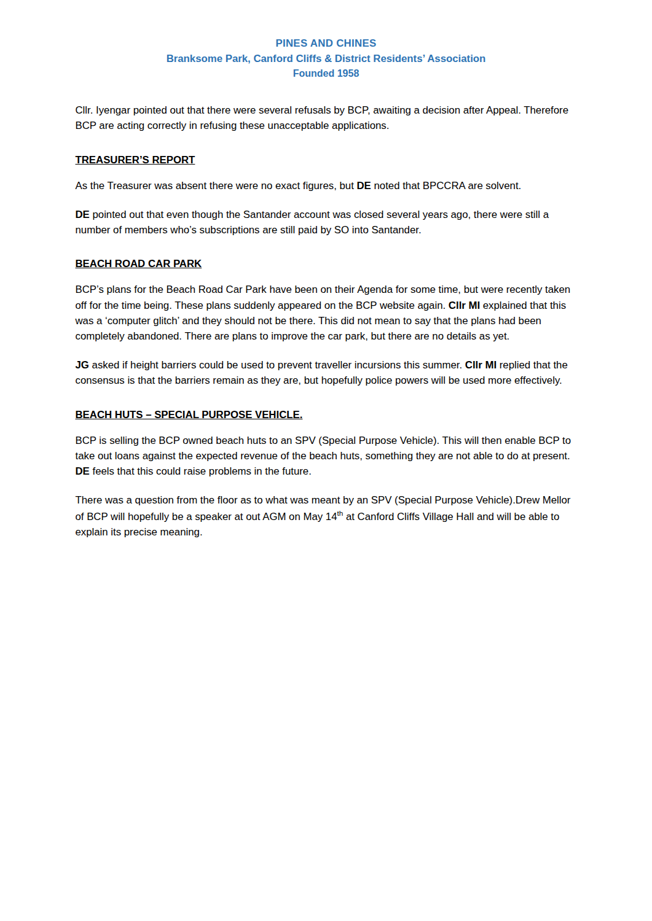PINES AND CHINES
Branksome Park, Canford Cliffs & District Residents’ Association
Founded 1958
Cllr. Iyengar pointed out that there were several refusals by BCP, awaiting a decision after Appeal. Therefore BCP are acting correctly in refusing these unacceptable applications.
TREASURER’S REPORT
As the Treasurer was absent there were no exact figures, but DE noted that BPCCRA are solvent.
DE pointed out that even though the Santander account was closed several years ago, there were still a number of members who’s subscriptions are still paid by SO into Santander.
BEACH ROAD CAR PARK
BCP’s plans for the Beach Road Car Park have been on their Agenda for some time, but were recently taken off for the time being. These plans suddenly appeared on the BCP website again. Cllr MI explained that this was a ‘computer glitch’ and they should not be there. This did not mean to say that the plans had been completely abandoned. There are plans to improve the car park, but there are no details as yet.
JG asked if height barriers could be used to prevent traveller incursions this summer. Cllr MI replied that the consensus is that the barriers remain as they are, but hopefully police powers will be used more effectively.
BEACH HUTS – SPECIAL PURPOSE VEHICLE.
BCP is selling the BCP owned beach huts to an SPV (Special Purpose Vehicle). This will then enable BCP to take out loans against the expected revenue of the beach huts, something they are not able to do at present. DE feels that this could raise problems in the future.
There was a question from the floor as to what was meant by an SPV (Special Purpose Vehicle).Drew Mellor of BCP will hopefully be a speaker at out AGM on May 14th at Canford Cliffs Village Hall and will be able to explain its precise meaning.